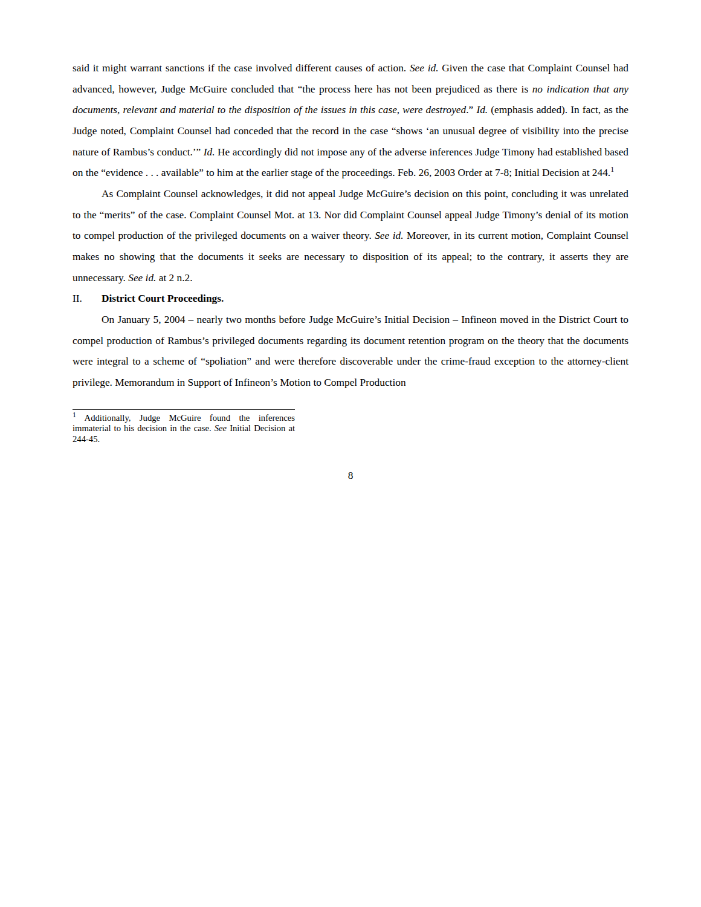said it might warrant sanctions if the case involved different causes of action. See id. Given the case that Complaint Counsel had advanced, however, Judge McGuire concluded that “the process here has not been prejudiced as there is no indication that any documents, relevant and material to the disposition of the issues in this case, were destroyed.” Id. (emphasis added). In fact, as the Judge noted, Complaint Counsel had conceded that the record in the case “shows ‘an unusual degree of visibility into the precise nature of Rambus’s conduct.’” Id. He accordingly did not impose any of the adverse inferences Judge Timony had established based on the “evidence . . . available” to him at the earlier stage of the proceedings. Feb. 26, 2003 Order at 7-8; Initial Decision at 244.1
As Complaint Counsel acknowledges, it did not appeal Judge McGuire’s decision on this point, concluding it was unrelated to the “merits” of the case. Complaint Counsel Mot. at 13. Nor did Complaint Counsel appeal Judge Timony’s denial of its motion to compel production of the privileged documents on a waiver theory. See id. Moreover, in its current motion, Complaint Counsel makes no showing that the documents it seeks are necessary to disposition of its appeal; to the contrary, it asserts they are unnecessary. See id. at 2 n.2.
II. District Court Proceedings.
On January 5, 2004 – nearly two months before Judge McGuire’s Initial Decision – Infineon moved in the District Court to compel production of Rambus’s privileged documents regarding its document retention program on the theory that the documents were integral to a scheme of “spoliation” and were therefore discoverable under the crime-fraud exception to the attorney-client privilege. Memorandum in Support of Infineon’s Motion to Compel Production
1 Additionally, Judge McGuire found the inferences immaterial to his decision in the case. See Initial Decision at 244-45.
8